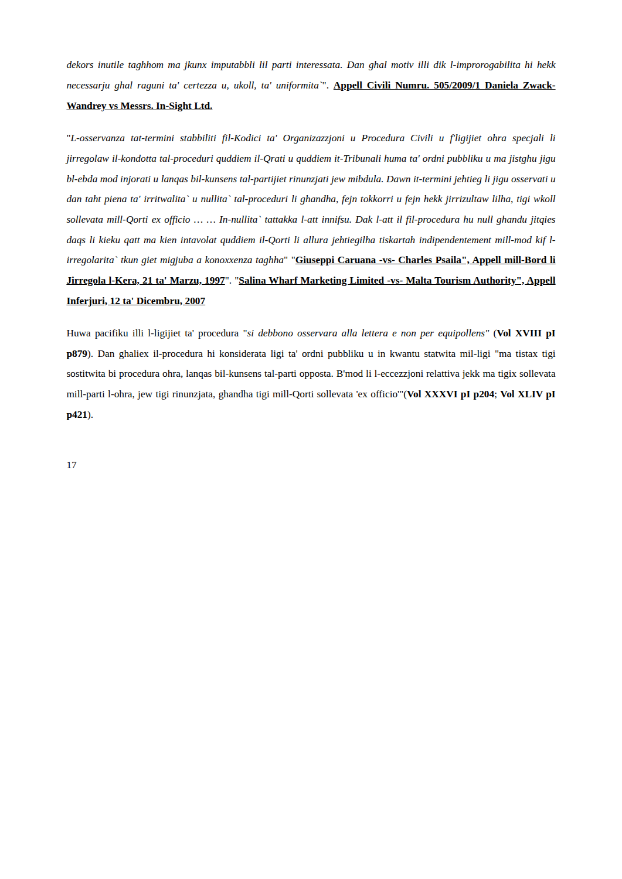dekors inutile taghhom ma jkunx imputabbli lil parti interessata. Dan ghal motiv illi dik l-improrogabilita hi hekk necessarju ghal raguni ta' certezza u, ukoll, ta' uniformita`". Appell Civili Numru. 505/2009/1 Daniela Zwack-Wandrey vs Messrs. In-Sight Ltd.
"L-osservanza tat-termini stabbiliti fil-Kodici ta' Organizazzjoni u Procedura Civili u f'ligijiet ohra specjali li jirregolaw il-kondotta tal-proceduri quddiem il-Qrati u quddiem it-Tribunali huma ta' ordni pubbliku u ma jistghu jigu bl-ebda mod injorati u lanqas bil-kunsens tal-partijiet rinunzjati jew mibdula. Dawn it-termini jehtieg li jigu osservati u dan taht piena ta' irritwalita` u nullita` tal-proceduri li ghandha, fejn tokkorri u fejn hekk jirrizultaw lilha, tigi wkoll sollevata mill-Qorti ex officio … … In-nullita` tattakka l-att innifsu. Dak l-att il fil-procedura hu null ghandu jitqies daqs li kieku qatt ma kien intavolat quddiem il-Qorti li allura jehtiegilha tiskartah indipendentement mill-mod kif l-irregolarita` tkun giet migjuba a konoxxenza taghha" "Giuseppi Caruana -vs- Charles Psaila", Appell mill-Bord li Jirregola l-Kera, 21 ta' Marzu, 1997". "Salina Wharf Marketing Limited -vs- Malta Tourism Authority", Appell Inferjuri, 12 ta' Dicembru, 2007
Huwa pacifiku illi l-ligijiet ta' procedura "si debbono osservara alla lettera e non per equipollens" (Vol XVIII pI p879). Dan ghaliex il-procedura hi konsiderata ligi ta' ordni pubbliku u in kwantu statwita mil-ligi "ma tistax tigi sostitwita bi procedura ohra, lanqas bil-kunsens tal-parti opposta. B'mod li l-eccezzjoni relattiva jekk ma tigix sollevata mill-parti l-ohra, jew tigi rinunzjata, ghandha tigi mill-Qorti sollevata 'ex officio'"(Vol XXXVI pI p204; Vol XLIV pI p421).
17